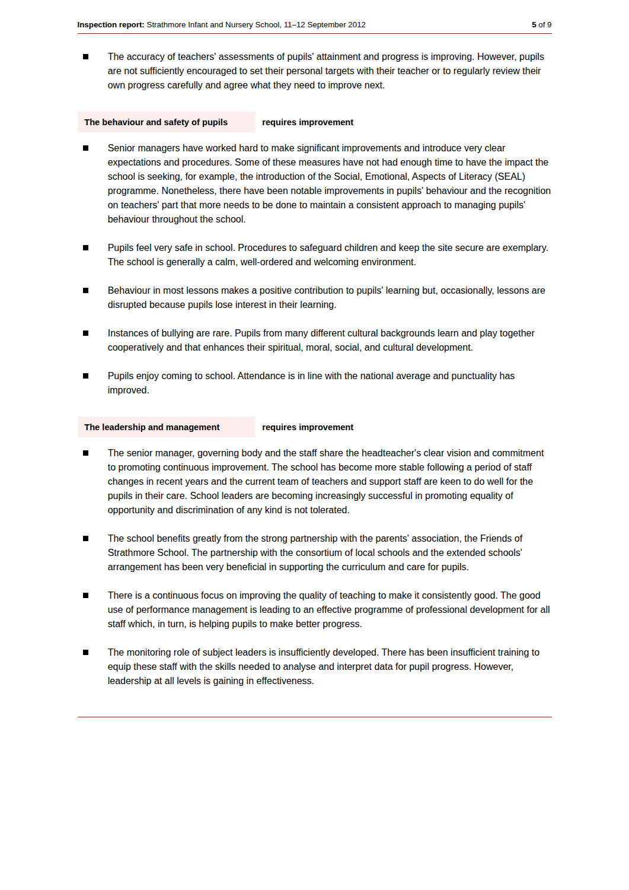Inspection report: Strathmore Infant and Nursery School, 11–12 September 2012
5 of 9
The accuracy of teachers' assessments of pupils' attainment and progress is improving. However, pupils are not sufficiently encouraged to set their personal targets with their teacher or to regularly review their own progress carefully and agree what they need to improve next.
The behaviour and safety of pupils requires improvement
Senior managers have worked hard to make significant improvements and introduce very clear expectations and procedures. Some of these measures have not had enough time to have the impact the school is seeking, for example, the introduction of the Social, Emotional, Aspects of Literacy (SEAL) programme. Nonetheless, there have been notable improvements in pupils' behaviour and the recognition on teachers' part that more needs to be done to maintain a consistent approach to managing pupils' behaviour throughout the school.
Pupils feel very safe in school. Procedures to safeguard children and keep the site secure are exemplary. The school is generally a calm, well-ordered and welcoming environment.
Behaviour in most lessons makes a positive contribution to pupils' learning but, occasionally, lessons are disrupted because pupils lose interest in their learning.
Instances of bullying are rare. Pupils from many different cultural backgrounds learn and play together cooperatively and that enhances their spiritual, moral, social, and cultural development.
Pupils enjoy coming to school. Attendance is in line with the national average and punctuality has improved.
The leadership and management requires improvement
The senior manager, governing body and the staff share the headteacher's clear vision and commitment to promoting continuous improvement. The school has become more stable following a period of staff changes in recent years and the current team of teachers and support staff are keen to do well for the pupils in their care. School leaders are becoming increasingly successful in promoting equality of opportunity and discrimination of any kind is not tolerated.
The school benefits greatly from the strong partnership with the parents' association, the Friends of Strathmore School. The partnership with the consortium of local schools and the extended schools' arrangement has been very beneficial in supporting the curriculum and care for pupils.
There is a continuous focus on improving the quality of teaching to make it consistently good. The good use of performance management is leading to an effective programme of professional development for all staff which, in turn, is helping pupils to make better progress.
The monitoring role of subject leaders is insufficiently developed. There has been insufficient training to equip these staff with the skills needed to analyse and interpret data for pupil progress. However, leadership at all levels is gaining in effectiveness.